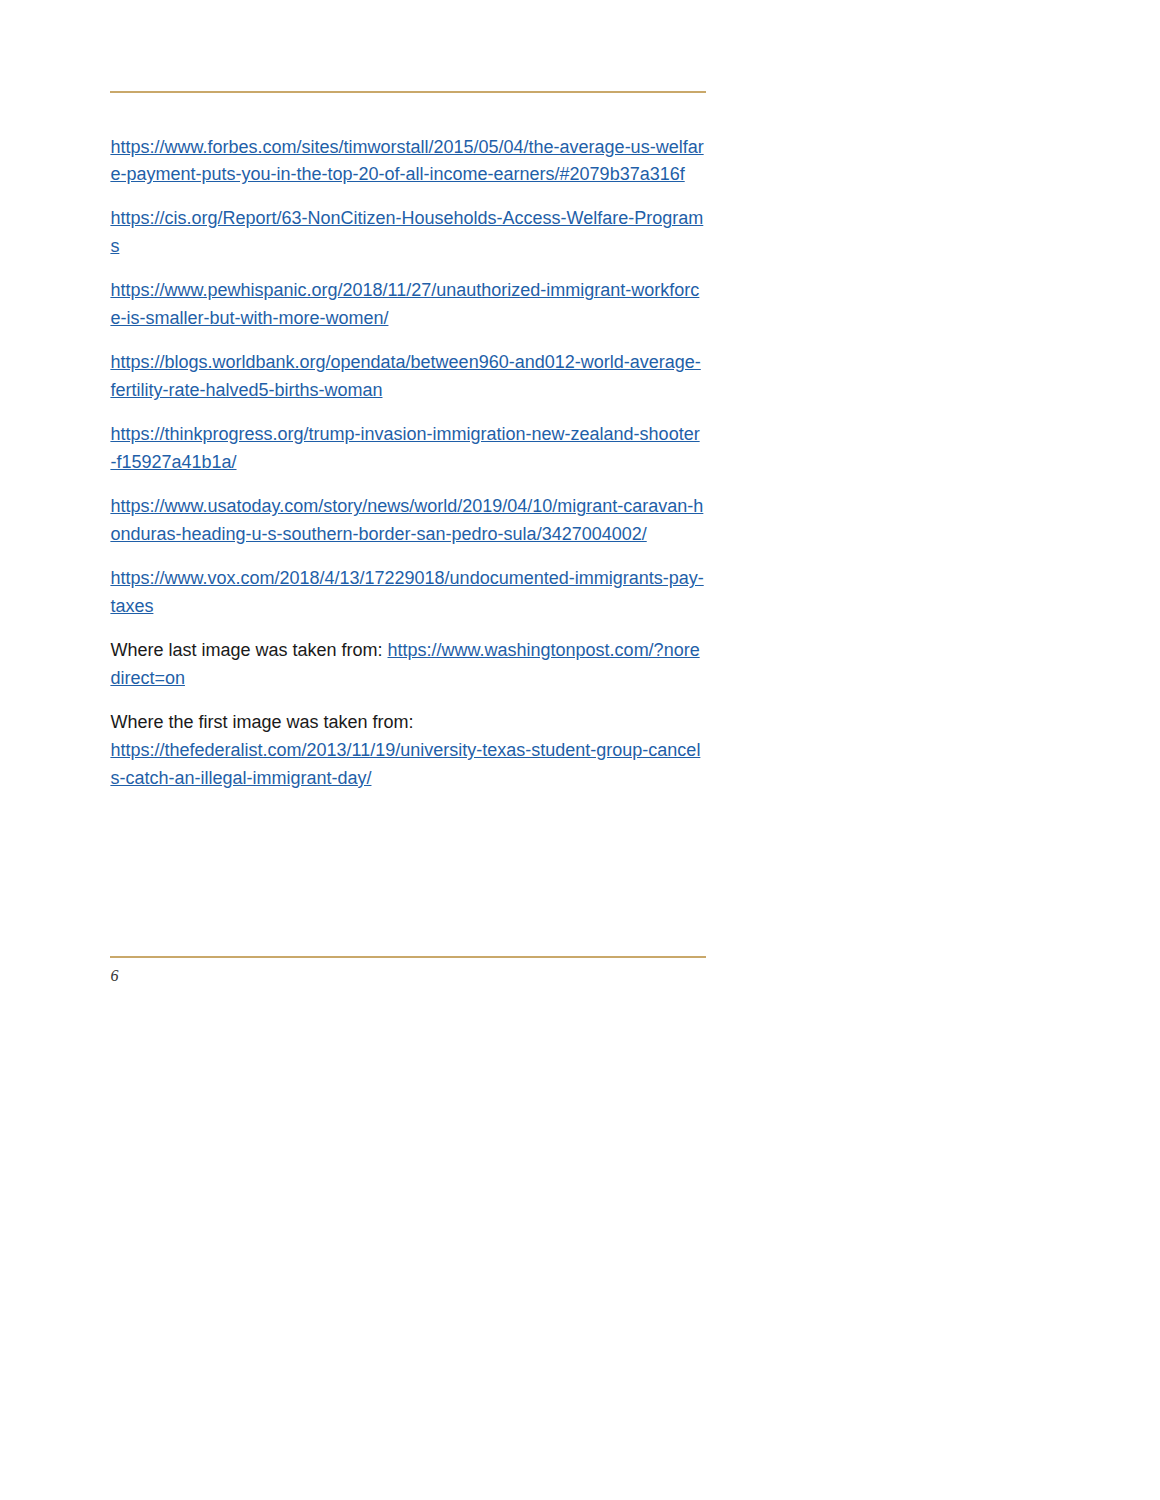https://www.forbes.com/sites/timworstall/2015/05/04/the-average-us-welfare-payment-puts-you-in-the-top-20-of-all-income-earners/#2079b37a316f
https://cis.org/Report/63-NonCitizen-Households-Access-Welfare-Programs
https://www.pewhispanic.org/2018/11/27/unauthorized-immigrant-workforce-is-smaller-but-with-more-women/
https://blogs.worldbank.org/opendata/between960-and012-world-average-fertility-rate-halved5-births-woman
https://thinkprogress.org/trump-invasion-immigration-new-zealand-shooter-f15927a41b1a/
https://www.usatoday.com/story/news/world/2019/04/10/migrant-caravan-honduras-heading-u-s-southern-border-san-pedro-sula/3427004002/
https://www.vox.com/2018/4/13/17229018/undocumented-immigrants-pay-taxes
Where last image was taken from: https://www.washingtonpost.com/?noredirect=on
Where the first image was taken from:
https://thefederalist.com/2013/11/19/university-texas-student-group-cancels-catch-an-illegal-immigrant-day/
6